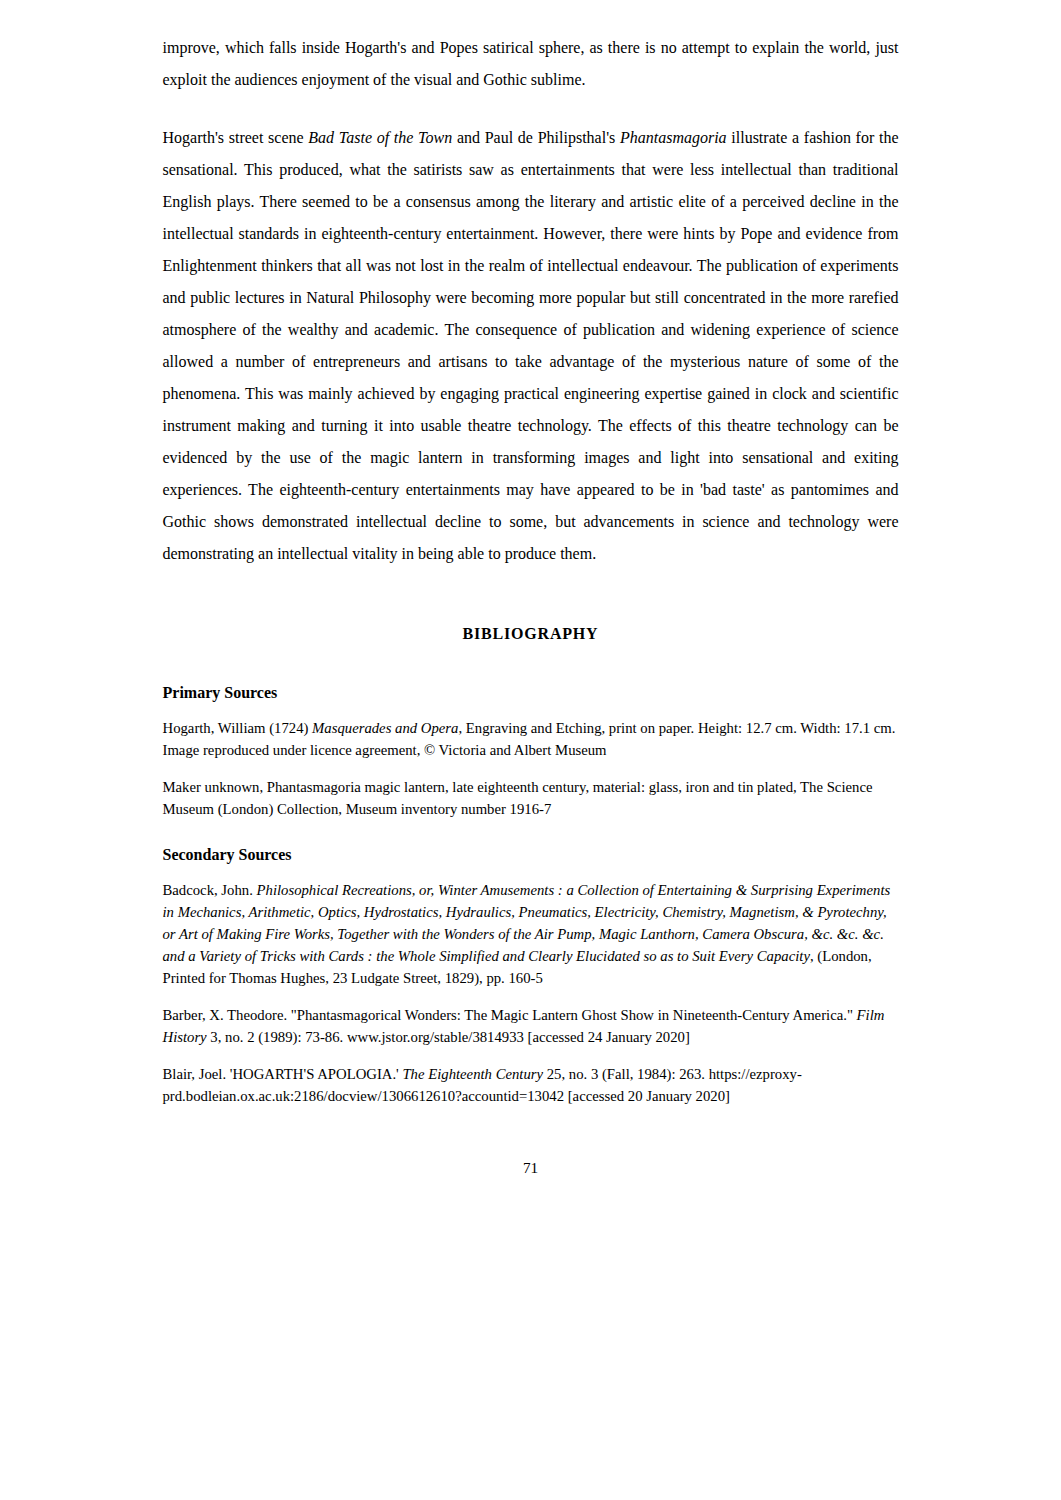improve, which falls inside Hogarth's and Popes satirical sphere, as there is no attempt to explain the world, just exploit the audiences enjoyment of the visual and Gothic sublime.
Hogarth's street scene Bad Taste of the Town and Paul de Philipsthal's Phantasmagoria illustrate a fashion for the sensational. This produced, what the satirists saw as entertainments that were less intellectual than traditional English plays. There seemed to be a consensus among the literary and artistic elite of a perceived decline in the intellectual standards in eighteenth-century entertainment. However, there were hints by Pope and evidence from Enlightenment thinkers that all was not lost in the realm of intellectual endeavour. The publication of experiments and public lectures in Natural Philosophy were becoming more popular but still concentrated in the more rarefied atmosphere of the wealthy and academic. The consequence of publication and widening experience of science allowed a number of entrepreneurs and artisans to take advantage of the mysterious nature of some of the phenomena. This was mainly achieved by engaging practical engineering expertise gained in clock and scientific instrument making and turning it into usable theatre technology. The effects of this theatre technology can be evidenced by the use of the magic lantern in transforming images and light into sensational and exiting experiences. The eighteenth-century entertainments may have appeared to be in 'bad taste' as pantomimes and Gothic shows demonstrated intellectual decline to some, but advancements in science and technology were demonstrating an intellectual vitality in being able to produce them.
BIBLIOGRAPHY
Primary Sources
Hogarth, William (1724) Masquerades and Opera, Engraving and Etching, print on paper. Height: 12.7 cm. Width: 17.1 cm. Image reproduced under licence agreement, © Victoria and Albert Museum
Maker unknown, Phantasmagoria magic lantern, late eighteenth century, material: glass, iron and tin plated, The Science Museum (London) Collection, Museum inventory number 1916-7
Secondary Sources
Badcock, John. Philosophical Recreations, or, Winter Amusements : a Collection of Entertaining & Surprising Experiments in Mechanics, Arithmetic, Optics, Hydrostatics, Hydraulics, Pneumatics, Electricity, Chemistry, Magnetism, & Pyrotechny, or Art of Making Fire Works, Together with the Wonders of the Air Pump, Magic Lanthorn, Camera Obscura, &c. &c. &c. and a Variety of Tricks with Cards : the Whole Simplified and Clearly Elucidated so as to Suit Every Capacity, (London, Printed for Thomas Hughes, 23 Ludgate Street, 1829), pp. 160-5
Barber, X. Theodore. "Phantasmagorical Wonders: The Magic Lantern Ghost Show in Nineteenth-Century America." Film History 3, no. 2 (1989): 73-86. www.jstor.org/stable/3814933 [accessed 24 January 2020]
Blair, Joel. 'HOGARTH'S APOLOGIA.' The Eighteenth Century 25, no. 3 (Fall, 1984): 263. https://ezproxy-prd.bodleian.ox.ac.uk:2186/docview/1306612610?accountid=13042 [accessed 20 January 2020]
71